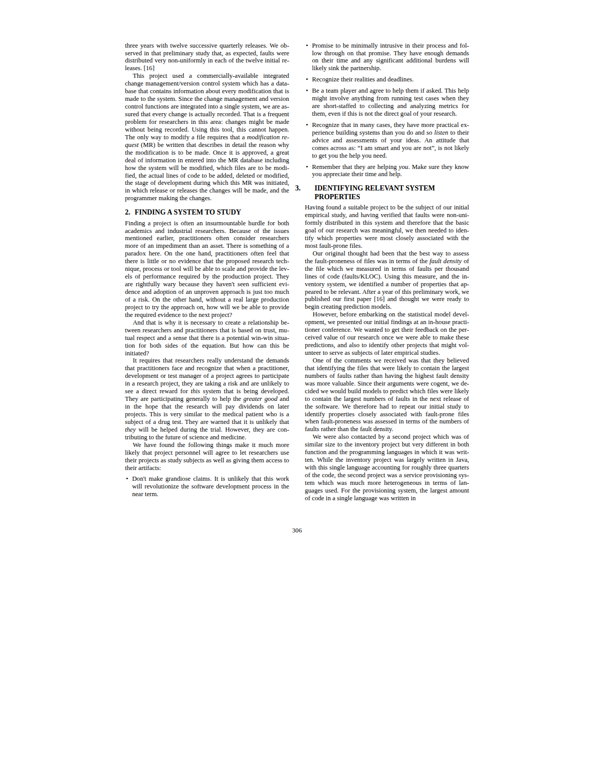three years with twelve successive quarterly releases. We observed in that preliminary study that, as expected, faults were distributed very non-uniformly in each of the twelve initial releases. [16]
This project used a commercially-available integrated change management/version control system which has a database that contains information about every modification that is made to the system. Since the change management and version control functions are integrated into a single system, we are assured that every change is actually recorded. That is a frequent problem for researchers in this area: changes might be made without being recorded. Using this tool, this cannot happen. The only way to modify a file requires that a modification request (MR) be written that describes in detail the reason why the modification is to be made. Once it is approved, a great deal of information in entered into the MR database including how the system will be modified, which files are to be modified, the actual lines of code to be added, deleted or modified, the stage of development during which this MR was initiated, in which release or releases the changes will be made, and the programmer making the changes.
2. FINDING A SYSTEM TO STUDY
Finding a project is often an insurmountable hurdle for both academics and industrial researchers. Because of the issues mentioned earlier, practitioners often consider researchers more of an impediment than an asset. There is something of a paradox here. On the one hand, practitioners often feel that there is little or no evidence that the proposed research technique, process or tool will be able to scale and provide the levels of performance required by the production project. They are rightfully wary because they haven't seen sufficient evidence and adoption of an unproven approach is just too much of a risk. On the other hand, without a real large production project to try the approach on, how will we be able to provide the required evidence to the next project?
And that is why it is necessary to create a relationship between researchers and practitioners that is based on trust, mutual respect and a sense that there is a potential win-win situation for both sides of the equation. But how can this be initiated?
It requires that researchers really understand the demands that practitioners face and recognize that when a practitioner, development or test manager of a project agrees to participate in a research project, they are taking a risk and are unlikely to see a direct reward for this system that is being developed. They are participating generally to help the greater good and in the hope that the research will pay dividends on later projects. This is very similar to the medical patient who is a subject of a drug test. They are warned that it is unlikely that they will be helped during the trial. However, they are contributing to the future of science and medicine.
We have found the following things make it much more likely that project personnel will agree to let researchers use their projects as study subjects as well as giving them access to their artifacts:
Don't make grandiose claims. It is unlikely that this work will revolutionize the software development process in the near term.
Promise to be minimally intrusive in their process and follow through on that promise. They have enough demands on their time and any significant additional burdens will likely sink the partnership.
Recognize their realities and deadlines.
Be a team player and agree to help them if asked. This help might involve anything from running test cases when they are short-staffed to collecting and analyzing metrics for them, even if this is not the direct goal of your research.
Recognize that in many cases, they have more practical experience building systems than you do and so listen to their advice and assessments of your ideas. An attitude that comes across as: “I am smart and you are not”, is not likely to get you the help you need.
Remember that they are helping you. Make sure they know you appreciate their time and help.
3. IDENTIFYING RELEVANT SYSTEM PROPERTIES
Having found a suitable project to be the subject of our initial empirical study, and having verified that faults were non-uniformly distributed in this system and therefore that the basic goal of our research was meaningful, we then needed to identify which properties were most closely associated with the most fault-prone files.
Our original thought had been that the best way to assess the fault-proneness of files was in terms of the fault density of the file which we measured in terms of faults per thousand lines of code (faults/KLOC). Using this measure, and the inventory system, we identified a number of properties that appeared to be relevant. After a year of this preliminary work, we published our first paper [16] and thought we were ready to begin creating prediction models.
However, before embarking on the statistical model development, we presented our initial findings at an in-house practitioner conference. We wanted to get their feedback on the perceived value of our research once we were able to make these predictions, and also to identify other projects that might volunteer to serve as subjects of later empirical studies.
One of the comments we received was that they believed that identifying the files that were likely to contain the largest numbers of faults rather than having the highest fault density was more valuable. Since their arguments were cogent, we decided we would build models to predict which files were likely to contain the largest numbers of faults in the next release of the software. We therefore had to repeat our initial study to identify properties closely associated with fault-prone files when fault-proneness was assessed in terms of the numbers of faults rather than the fault density.
We were also contacted by a second project which was of similar size to the inventory project but very different in both function and the programming languages in which it was written. While the inventory project was largely written in Java, with this single language accounting for roughly three quarters of the code, the second project was a service provisioning system which was much more heterogeneous in terms of languages used. For the provisioning system, the largest amount of code in a single language was written in
306